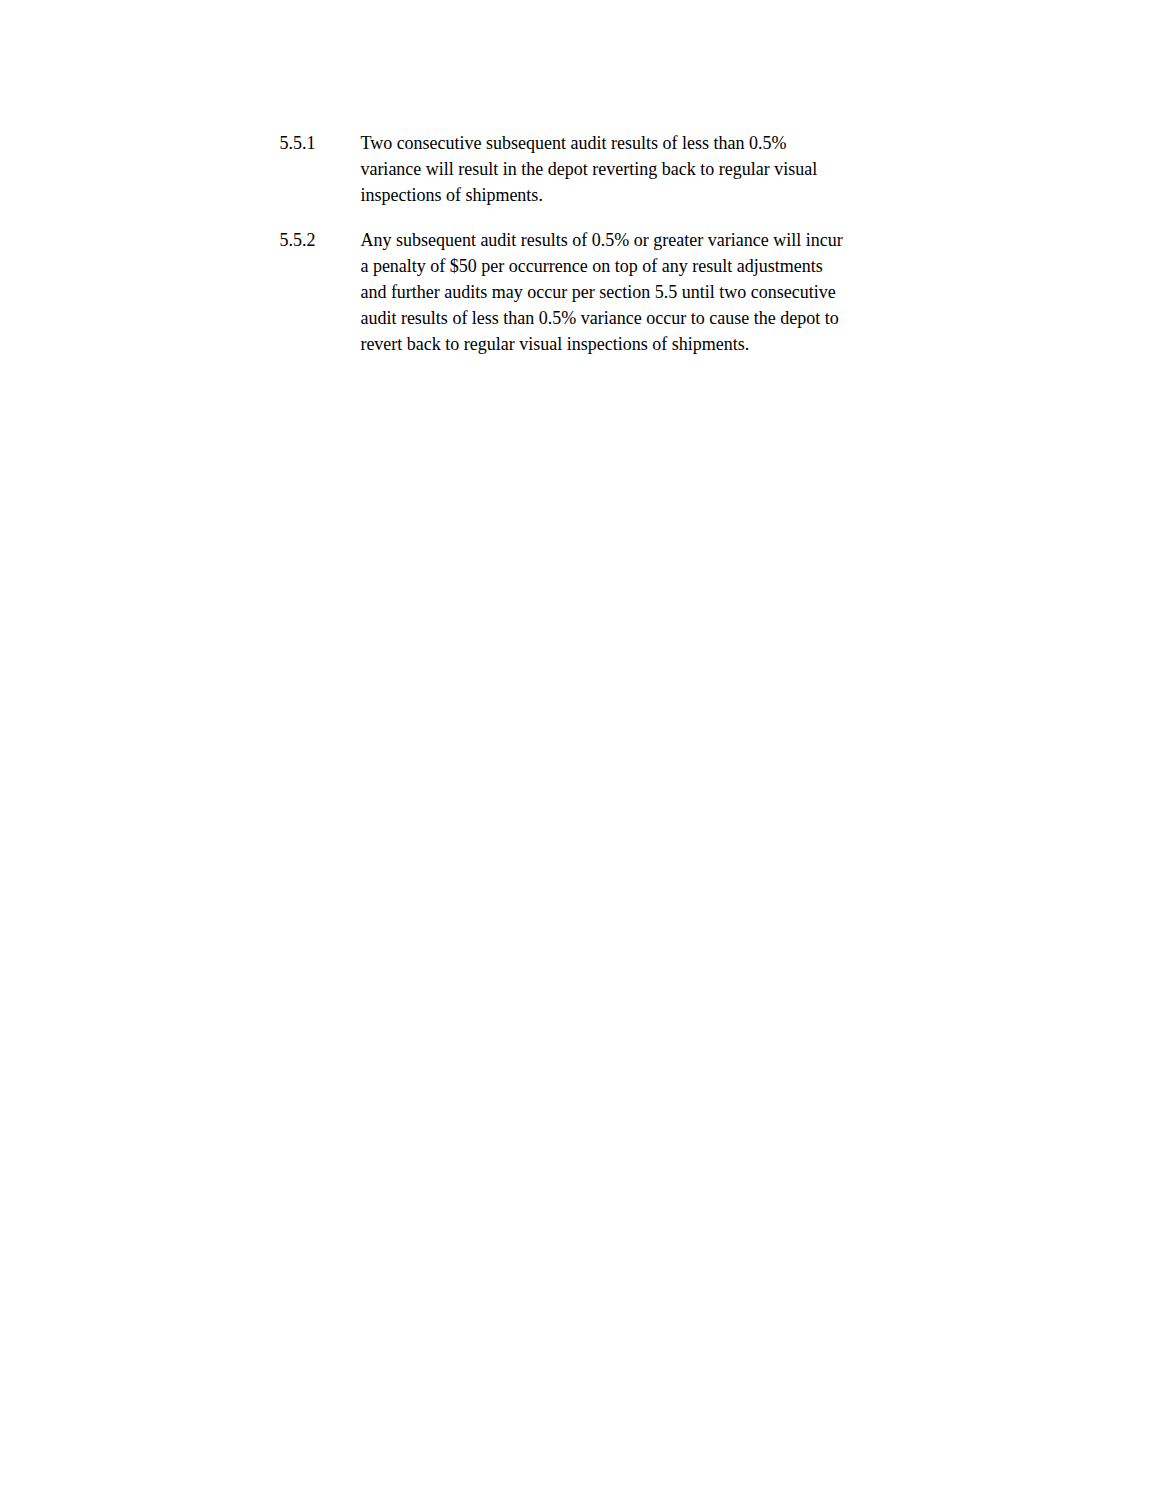5.5.1
Two consecutive subsequent audit results of less than 0.5% variance will result in the depot reverting back to regular visual inspections of shipments.
5.5.2
Any subsequent audit results of 0.5% or greater variance will incur a penalty of $50 per occurrence on top of any result adjustments and further audits may occur per section 5.5 until two consecutive audit results of less than 0.5% variance occur to cause the depot to revert back to regular visual inspections of shipments.